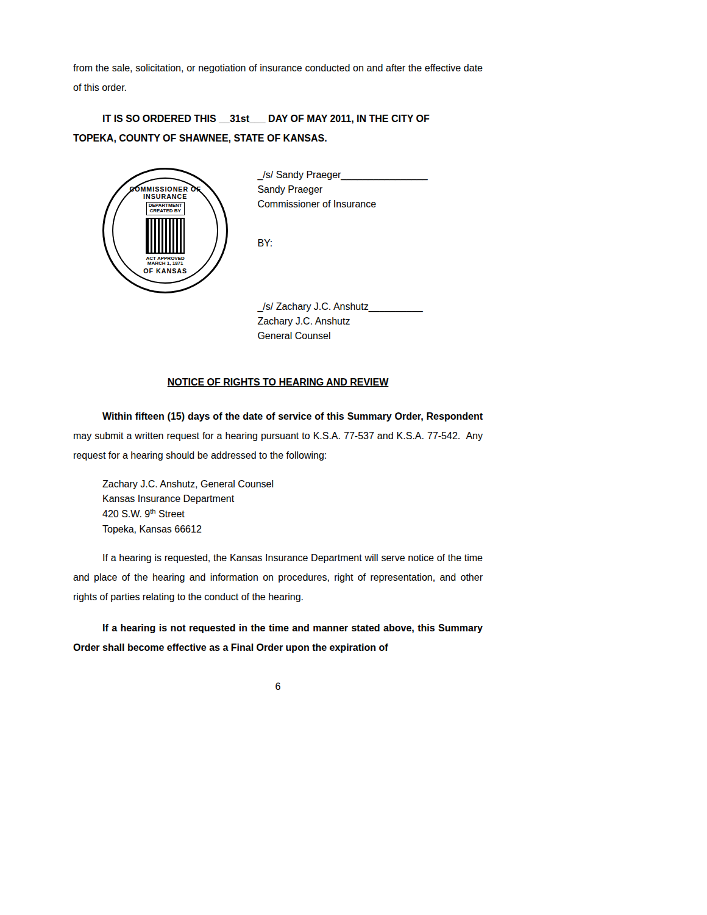from the sale, solicitation, or negotiation of insurance conducted on and after the effective date of this order.
IT IS SO ORDERED THIS __31st___ DAY OF MAY 2011, IN THE CITY OFTOPEKA, COUNTY OF SHAWNEE, STATE OF KANSAS.
| COMMISSIONER OF INSURANCE DEPARTMENT CREATED BY ACT APPROVED MARCH 1, 1871 OF KANSAS | _/s/ Sandy Praeger________________ Sandy Praeger Commissioner of Insurance BY: _/s/ Zachary J.C. Anshutz__________ Zachary J.C. Anshutz General Counsel |
NOTICE OF RIGHTS TO HEARING AND REVIEW
Within fifteen (15) days of the date of service of this Summary Order, Respondent may submit a written request for a hearing pursuant to K.S.A. 77-537 and K.S.A. 77-542. Any request for a hearing should be addressed to the following:
Zachary J.C. Anshutz, General Counsel
Kansas Insurance Department
420 S.W. 9th Street
Topeka, Kansas 66612
If a hearing is requested, the Kansas Insurance Department will serve notice of the time and place of the hearing and information on procedures, right of representation, and other rights of parties relating to the conduct of the hearing.
If a hearing is not requested in the time and manner stated above, this Summary Order shall become effective as a Final Order upon the expiration of
6